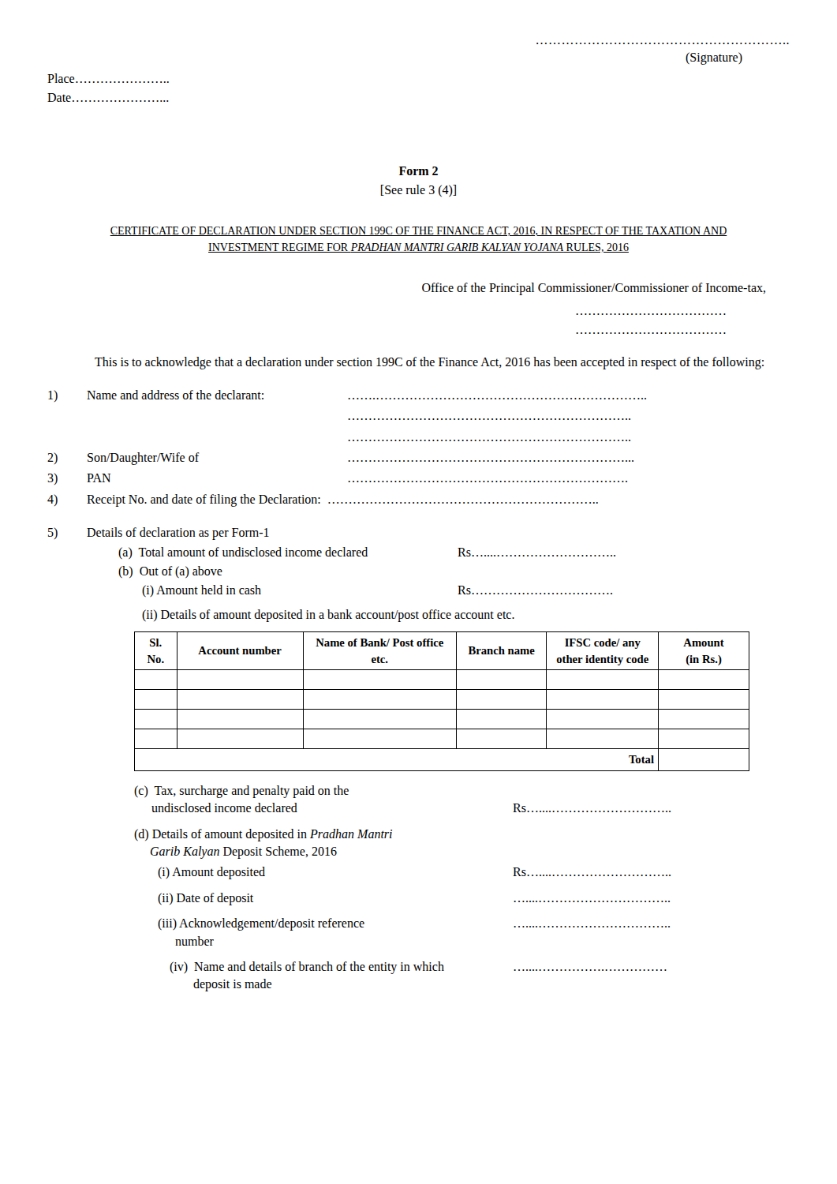…………………………………………………..
(Signature)
Place…………………..
Date…………………...
Form 2
[See rule 3 (4)]
CERTIFICATE OF DECLARATION UNDER SECTION 199C OF THE FINANCE ACT, 2016, IN RESPECT OF THE TAXATION AND INVESTMENT REGIME FOR PRADHAN MANTRI GARIB KALYAN YOJANA RULES, 2016
Office of the Principal Commissioner/Commissioner of Income-tax,
………………………………
………………………………
This is to acknowledge that a declaration under section 199C of the Finance Act, 2016 has been accepted in respect of the following:
| 1) | Name and address of the declarant: | …….……………………………………………………….. |
| | | ………………………………………………………….. |
| | | ………………………………………………………….. |
| 2) | Son/Daughter/Wife of | …………………………………………………………... |
| 3) | PAN | …………………………………………………………. |
| 4) | Receipt No. and date of filing the Declaration: ……………………………………………………….. |
| 5) | Details of declaration as per Form-1 |
(a) Total amount of undisclosed income declared
Rs…....………………………..
(b) Out of (a) above
(i) Amount held in cash
Rs…………………………….
(ii) Details of amount deposited in a bank account/post office account etc.
| Sl. No. | Account number | Name of Bank/ Post office etc. | Branch name | IFSC code/ any other identity code | Amount (in Rs.) |
| --- | --- | --- | --- | --- | --- |
| Total | |
(c) Tax, surcharge and penalty paid on the
undisclosed income declared
Rs…....………………………..
(d) Details of amount deposited in Pradhan Mantri
Garib Kalyan Deposit Scheme, 2016
(i) Amount deposited
Rs…....………………………..
(ii) Date of deposit
…....…………………………..
(iii) Acknowledgement/deposit reference
number
…....…………………………..
(iv) Name and details of branch of the entity in which
deposit is made
…....…………….……………